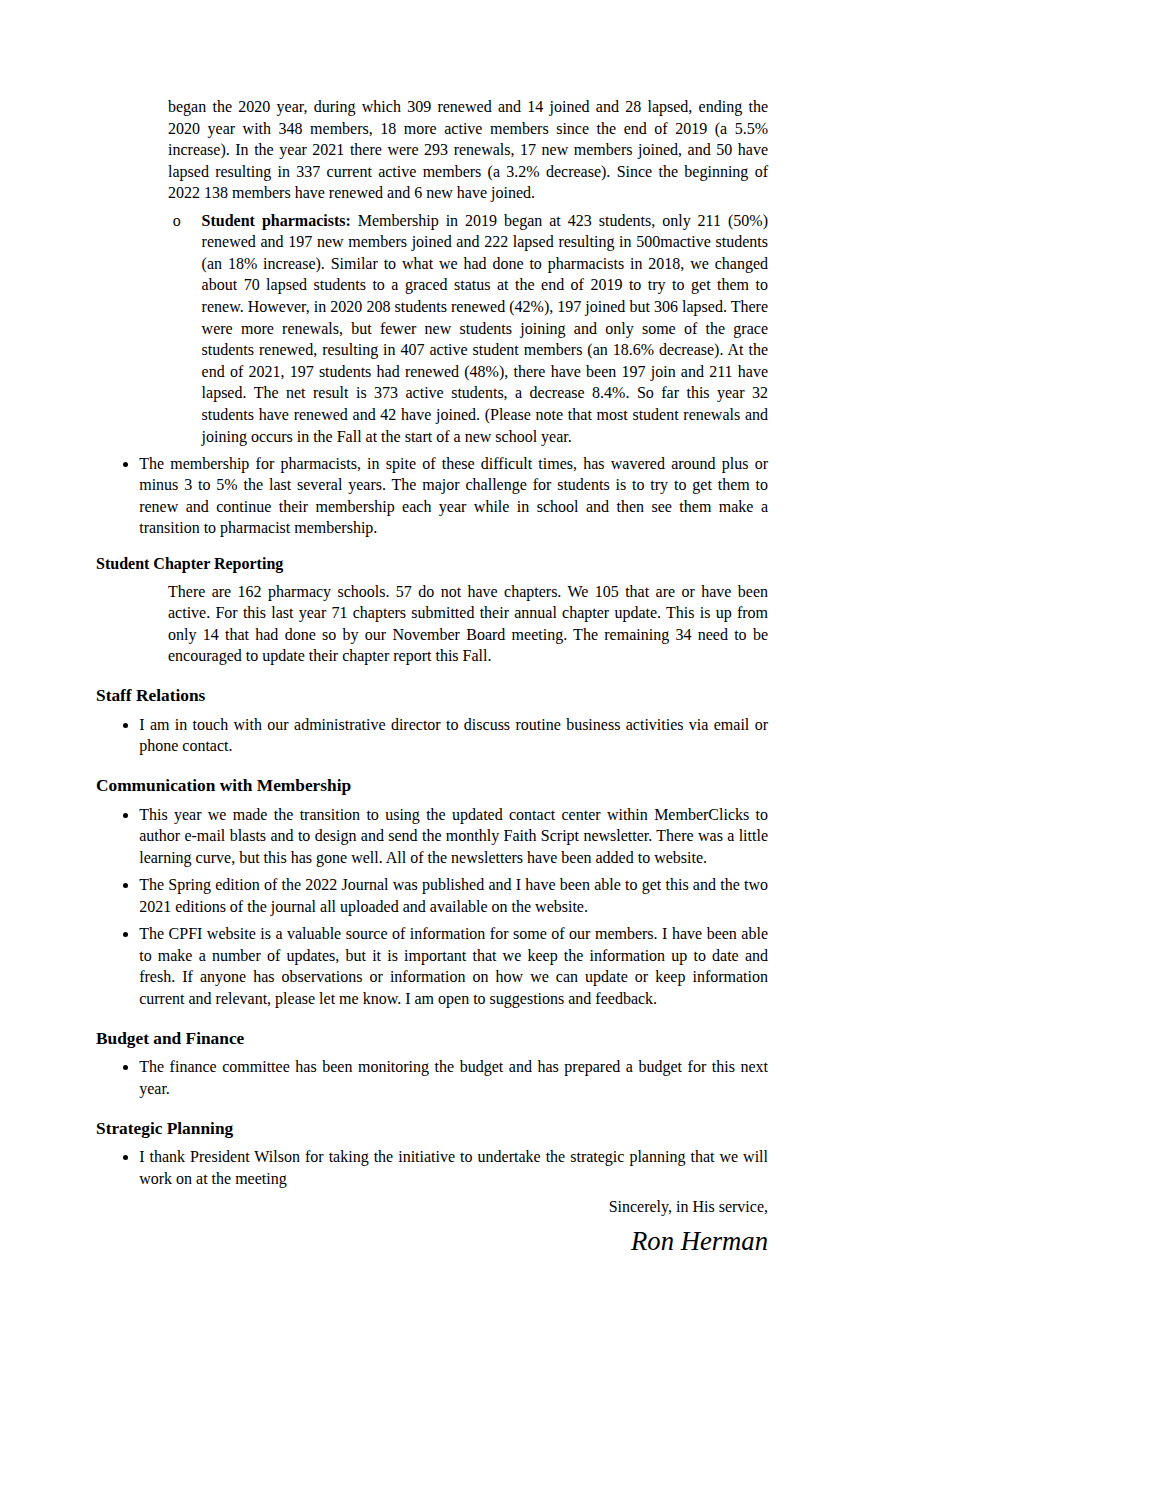began the 2020 year, during which 309 renewed and 14 joined and 28 lapsed, ending the 2020 year with 348 members, 18 more active members since the end of 2019 (a 5.5% increase). In the year 2021 there were 293 renewals, 17 new members joined, and 50 have lapsed resulting in 337 current active members (a 3.2% decrease). Since the beginning of 2022 138 members have renewed and 6 new have joined.
oStudent pharmacists: Membership in 2019 began at 423 students, only 211 (50%) renewed and 197 new members joined and 222 lapsed resulting in 500mactive students (an 18% increase). Similar to what we had done to pharmacists in 2018, we changed about 70 lapsed students to a graced status at the end of 2019 to try to get them to renew. However, in 2020 208 students renewed (42%), 197 joined but 306 lapsed. There were more renewals, but fewer new students joining and only some of the grace students renewed, resulting in 407 active student members (an 18.6% decrease). At the end of 2021, 197 students had renewed (48%), there have been 197 join and 211 have lapsed. The net result is 373 active students, a decrease 8.4%. So far this year 32 students have renewed and 42 have joined. (Please note that most student renewals and joining occurs in the Fall at the start of a new school year.
The membership for pharmacists, in spite of these difficult times, has wavered around plus or minus 3 to 5% the last several years. The major challenge for students is to try to get them to renew and continue their membership each year while in school and then see them make a transition to pharmacist membership.
Student Chapter Reporting
There are 162 pharmacy schools. 57 do not have chapters. We 105 that are or have been active. For this last year 71 chapters submitted their annual chapter update. This is up from only 14 that had done so by our November Board meeting. The remaining 34 need to be encouraged to update their chapter report this Fall.
Staff Relations
I am in touch with our administrative director to discuss routine business activities via email or phone contact.
Communication with Membership
This year we made the transition to using the updated contact center within MemberClicks to author e-mail blasts and to design and send the monthly Faith Script newsletter. There was a little learning curve, but this has gone well. All of the newsletters have been added to website.
The Spring edition of the 2022 Journal was published and I have been able to get this and the two 2021 editions of the journal all uploaded and available on the website.
The CPFI website is a valuable source of information for some of our members. I have been able to make a number of updates, but it is important that we keep the information up to date and fresh. If anyone has observations or information on how we can update or keep information current and relevant, please let me know. I am open to suggestions and feedback.
Budget and Finance
The finance committee has been monitoring the budget and has prepared a budget for this next year.
Strategic Planning
I thank President Wilson for taking the initiative to undertake the strategic planning that we will work on at the meeting
Sincerely, in His service,
Ron Herman